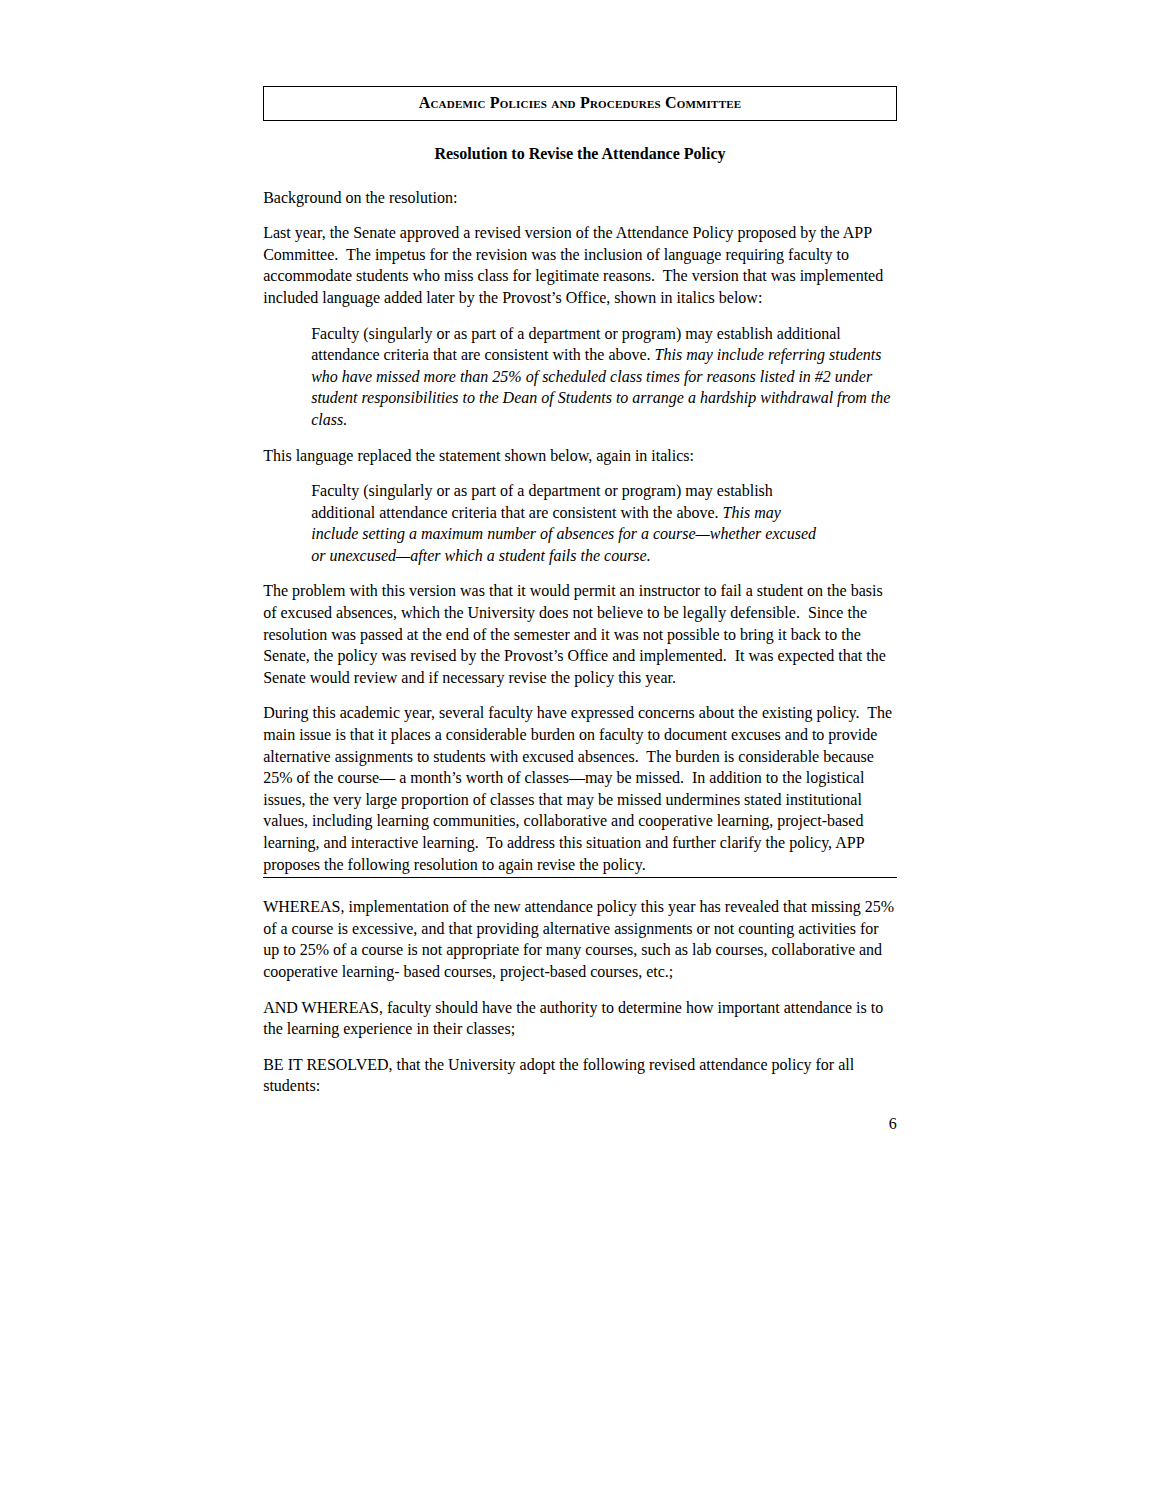Academic Policies and Procedures Committee
Resolution to Revise the Attendance Policy
Background on the resolution:
Last year, the Senate approved a revised version of the Attendance Policy proposed by the APP Committee. The impetus for the revision was the inclusion of language requiring faculty to accommodate students who miss class for legitimate reasons. The version that was implemented included language added later by the Provost’s Office, shown in italics below:
Faculty (singularly or as part of a department or program) may establish additional attendance criteria that are consistent with the above. This may include referring students who have missed more than 25% of scheduled class times for reasons listed in #2 under student responsibilities to the Dean of Students to arrange a hardship withdrawal from the class.
This language replaced the statement shown below, again in italics:
Faculty (singularly or as part of a department or program) may establish additional attendance criteria that are consistent with the above. This may include setting a maximum number of absences for a course—whether excused or unexcused—after which a student fails the course.
The problem with this version was that it would permit an instructor to fail a student on the basis of excused absences, which the University does not believe to be legally defensible. Since the resolution was passed at the end of the semester and it was not possible to bring it back to the Senate, the policy was revised by the Provost’s Office and implemented. It was expected that the Senate would review and if necessary revise the policy this year.
During this academic year, several faculty have expressed concerns about the existing policy. The main issue is that it places a considerable burden on faculty to document excuses and to provide alternative assignments to students with excused absences. The burden is considerable because 25% of the course— a month’s worth of classes—may be missed. In addition to the logistical issues, the very large proportion of classes that may be missed undermines stated institutional values, including learning communities, collaborative and cooperative learning, project-based learning, and interactive learning. To address this situation and further clarify the policy, APP proposes the following resolution to again revise the policy.
WHEREAS, implementation of the new attendance policy this year has revealed that missing 25% of a course is excessive, and that providing alternative assignments or not counting activities for up to 25% of a course is not appropriate for many courses, such as lab courses, collaborative and cooperative learning- based courses, project-based courses, etc.;
AND WHEREAS, faculty should have the authority to determine how important attendance is to the learning experience in their classes;
BE IT RESOLVED, that the University adopt the following revised attendance policy for all students:
6